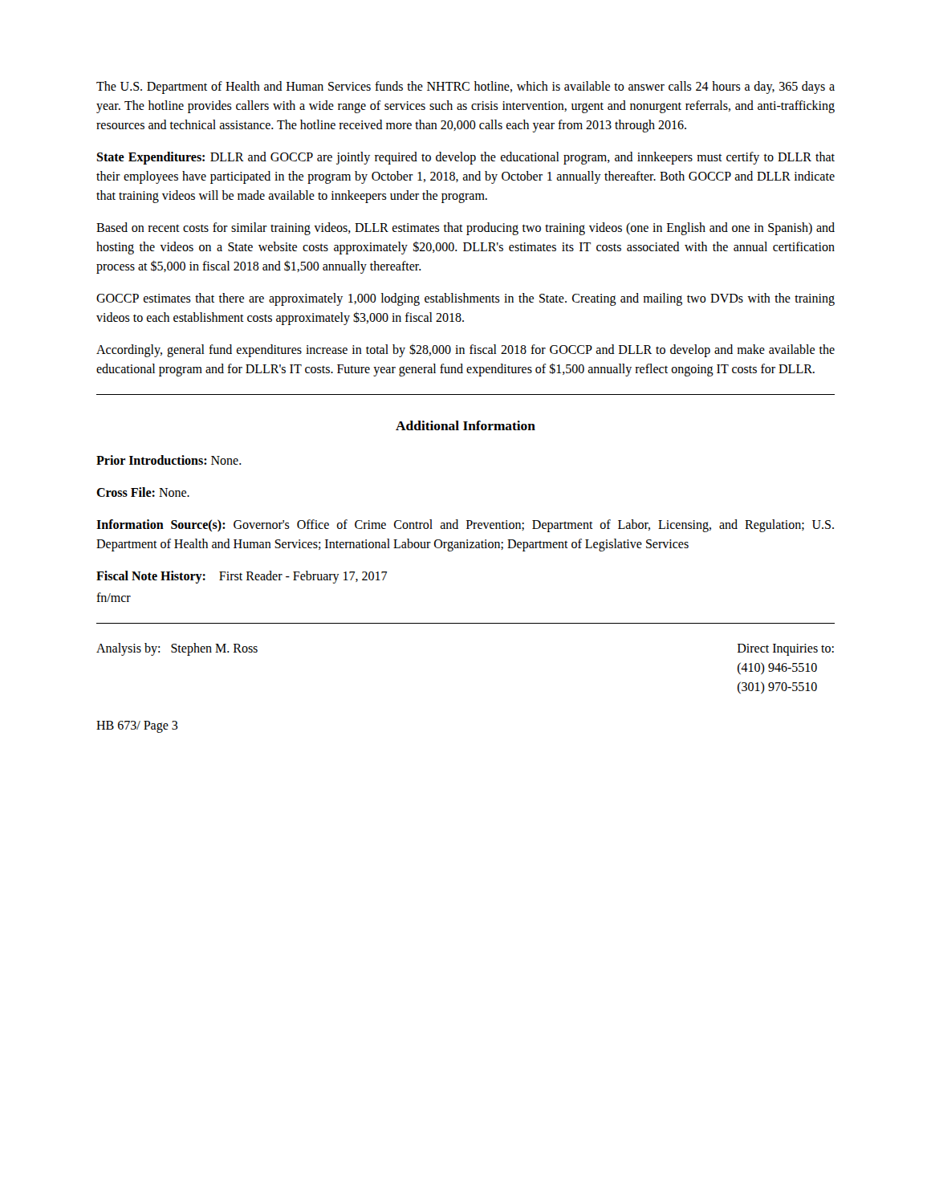The U.S. Department of Health and Human Services funds the NHTRC hotline, which is available to answer calls 24 hours a day, 365 days a year. The hotline provides callers with a wide range of services such as crisis intervention, urgent and nonurgent referrals, and anti-trafficking resources and technical assistance. The hotline received more than 20,000 calls each year from 2013 through 2016.
State Expenditures: DLLR and GOCCP are jointly required to develop the educational program, and innkeepers must certify to DLLR that their employees have participated in the program by October 1, 2018, and by October 1 annually thereafter. Both GOCCP and DLLR indicate that training videos will be made available to innkeepers under the program.
Based on recent costs for similar training videos, DLLR estimates that producing two training videos (one in English and one in Spanish) and hosting the videos on a State website costs approximately $20,000. DLLR's estimates its IT costs associated with the annual certification process at $5,000 in fiscal 2018 and $1,500 annually thereafter.
GOCCP estimates that there are approximately 1,000 lodging establishments in the State. Creating and mailing two DVDs with the training videos to each establishment costs approximately $3,000 in fiscal 2018.
Accordingly, general fund expenditures increase in total by $28,000 in fiscal 2018 for GOCCP and DLLR to develop and make available the educational program and for DLLR's IT costs. Future year general fund expenditures of $1,500 annually reflect ongoing IT costs for DLLR.
Additional Information
Prior Introductions: None.
Cross File: None.
Information Source(s): Governor's Office of Crime Control and Prevention; Department of Labor, Licensing, and Regulation; U.S. Department of Health and Human Services; International Labour Organization; Department of Legislative Services
Fiscal Note History: First Reader - February 17, 2017
fn/mcr
Analysis by: Stephen M. Ross
Direct Inquiries to:
(410) 946-5510
(301) 970-5510
HB 673/ Page 3